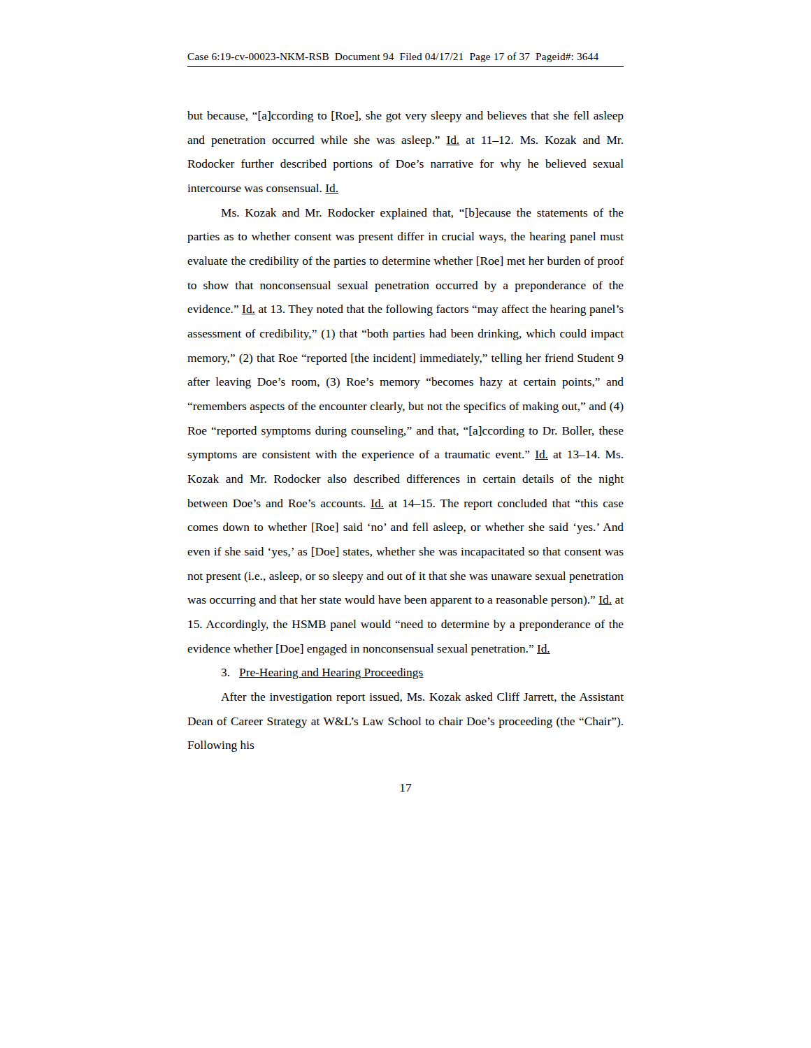Case 6:19-cv-00023-NKM-RSB Document 94 Filed 04/17/21 Page 17 of 37 Pageid#: 3644
but because, “[a]ccording to [Roe], she got very sleepy and believes that she fell asleep and penetration occurred while she was asleep.” Id. at 11–12. Ms. Kozak and Mr. Rodocker further described portions of Doe’s narrative for why he believed sexual intercourse was consensual. Id.
Ms. Kozak and Mr. Rodocker explained that, “[b]ecause the statements of the parties as to whether consent was present differ in crucial ways, the hearing panel must evaluate the credibility of the parties to determine whether [Roe] met her burden of proof to show that nonconsensual sexual penetration occurred by a preponderance of the evidence.” Id. at 13. They noted that the following factors “may affect the hearing panel’s assessment of credibility,” (1) that “both parties had been drinking, which could impact memory,” (2) that Roe “reported [the incident] immediately,” telling her friend Student 9 after leaving Doe’s room, (3) Roe’s memory “becomes hazy at certain points,” and “remembers aspects of the encounter clearly, but not the specifics of making out,” and (4) Roe “reported symptoms during counseling,” and that, “[a]ccording to Dr. Boller, these symptoms are consistent with the experience of a traumatic event.” Id. at 13–14. Ms. Kozak and Mr. Rodocker also described differences in certain details of the night between Doe’s and Roe’s accounts. Id. at 14–15. The report concluded that “this case comes down to whether [Roe] said ‘no’ and fell asleep, or whether she said ‘yes.’ And even if she said ‘yes,’ as [Doe] states, whether she was incapacitated so that consent was not present (i.e., asleep, or so sleepy and out of it that she was unaware sexual penetration was occurring and that her state would have been apparent to a reasonable person).” Id. at 15. Accordingly, the HSMB panel would “need to determine by a preponderance of the evidence whether [Doe] engaged in nonconsensual sexual penetration.” Id.
3. Pre-Hearing and Hearing Proceedings
After the investigation report issued, Ms. Kozak asked Cliff Jarrett, the Assistant Dean of Career Strategy at W&L’s Law School to chair Doe’s proceeding (the “Chair”). Following his
17